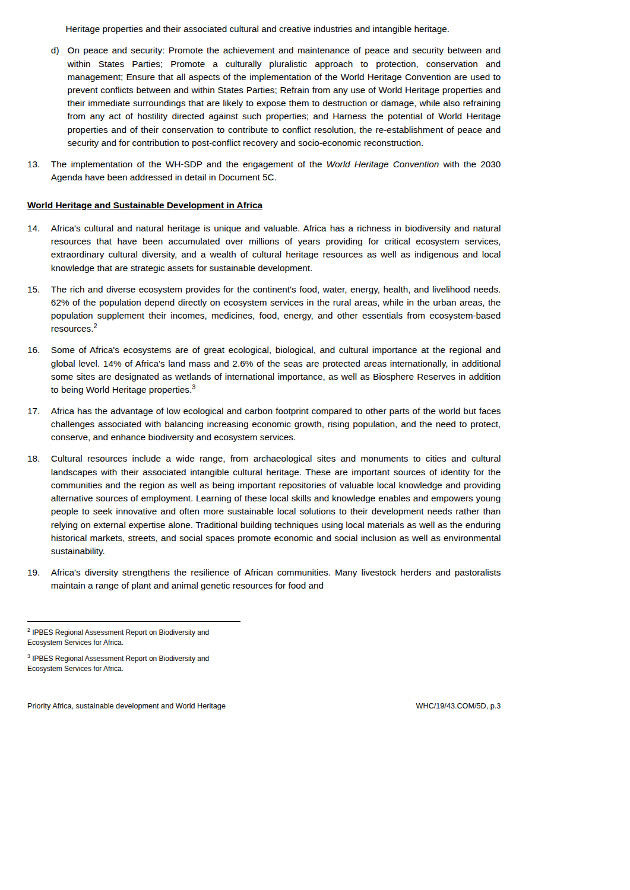Heritage properties and their associated cultural and creative industries and intangible heritage.
d)
On peace and security: Promote the achievement and maintenance of peace and security between and within States Parties; Promote a culturally pluralistic approach to protection, conservation and management; Ensure that all aspects of the implementation of the World Heritage Convention are used to prevent conflicts between and within States Parties; Refrain from any use of World Heritage properties and their immediate surroundings that are likely to expose them to destruction or damage, while also refraining from any act of hostility directed against such properties; and Harness the potential of World Heritage properties and of their conservation to contribute to conflict resolution, the re-establishment of peace and security and for contribution to post-conflict recovery and socio-economic reconstruction.
13.
The implementation of the WH-SDP and the engagement of the World Heritage Convention with the 2030 Agenda have been addressed in detail in Document 5C.
World Heritage and Sustainable Development in Africa
14.
Africa's cultural and natural heritage is unique and valuable. Africa has a richness in biodiversity and natural resources that have been accumulated over millions of years providing for critical ecosystem services, extraordinary cultural diversity, and a wealth of cultural heritage resources as well as indigenous and local knowledge that are strategic assets for sustainable development.
15.
The rich and diverse ecosystem provides for the continent's food, water, energy, health, and livelihood needs. 62% of the population depend directly on ecosystem services in the rural areas, while in the urban areas, the population supplement their incomes, medicines, food, energy, and other essentials from ecosystem-based resources.2
16.
Some of Africa's ecosystems are of great ecological, biological, and cultural importance at the regional and global level. 14% of Africa's land mass and 2.6% of the seas are protected areas internationally, in additional some sites are designated as wetlands of international importance, as well as Biosphere Reserves in addition to being World Heritage properties.3
17.
Africa has the advantage of low ecological and carbon footprint compared to other parts of the world but faces challenges associated with balancing increasing economic growth, rising population, and the need to protect, conserve, and enhance biodiversity and ecosystem services.
18.
Cultural resources include a wide range, from archaeological sites and monuments to cities and cultural landscapes with their associated intangible cultural heritage. These are important sources of identity for the communities and the region as well as being important repositories of valuable local knowledge and providing alternative sources of employment. Learning of these local skills and knowledge enables and empowers young people to seek innovative and often more sustainable local solutions to their development needs rather than relying on external expertise alone. Traditional building techniques using local materials as well as the enduring historical markets, streets, and social spaces promote economic and social inclusion as well as environmental sustainability.
19.
Africa's diversity strengthens the resilience of African communities. Many livestock herders and pastoralists maintain a range of plant and animal genetic resources for food and
2 IPBES Regional Assessment Report on Biodiversity and Ecosystem Services for Africa.
3 IPBES Regional Assessment Report on Biodiversity and Ecosystem Services for Africa.
Priority Africa, sustainable development and World Heritage WHC/19/43.COM/5D, p.3